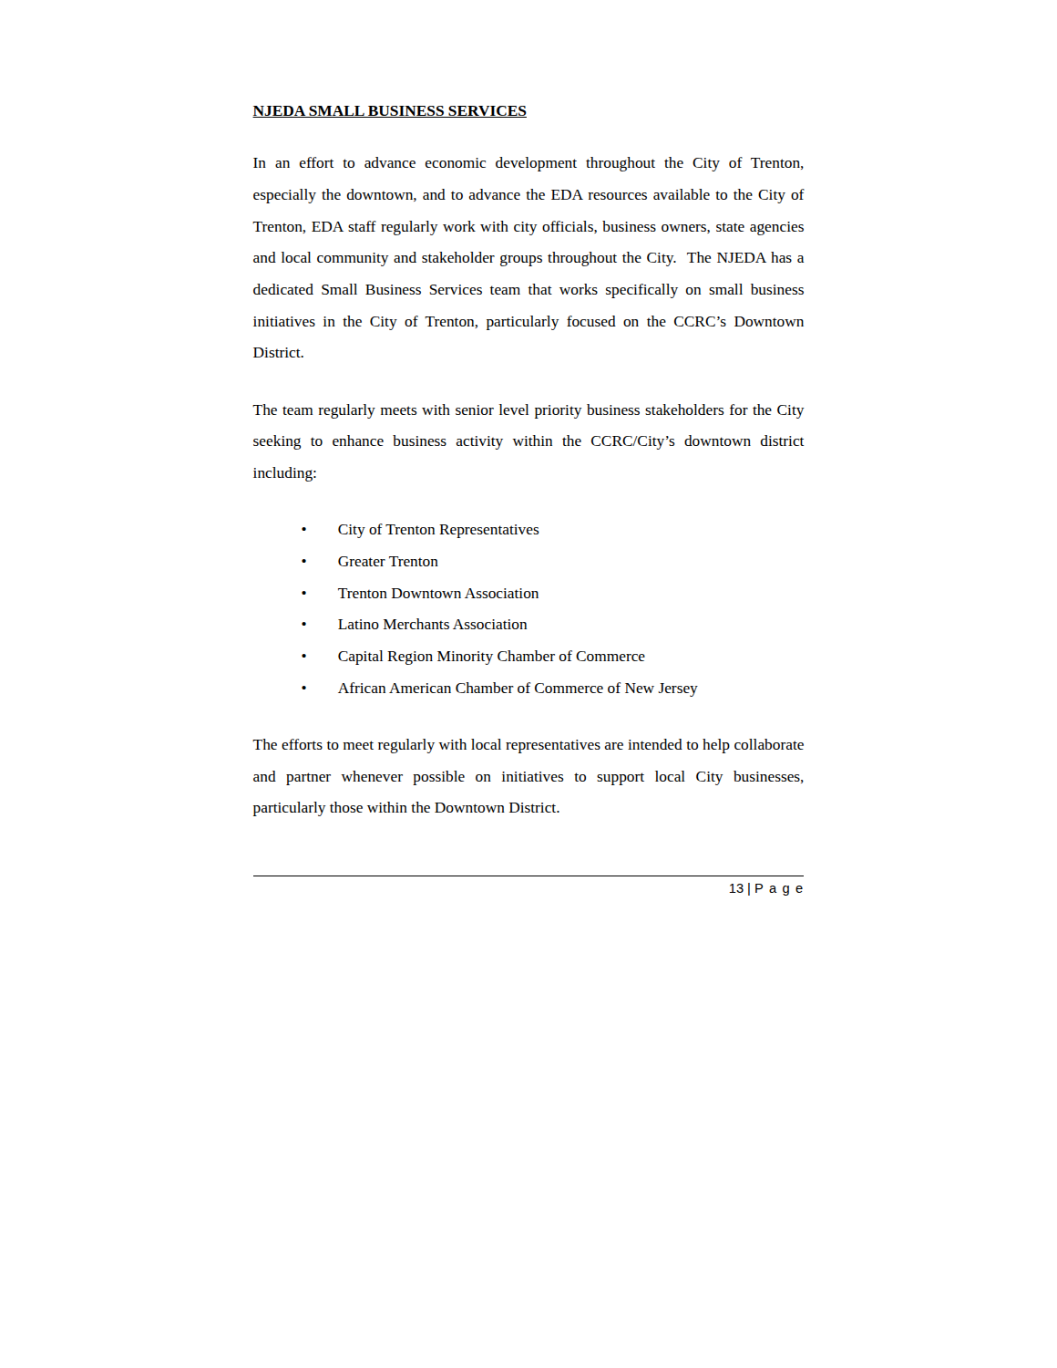NJEDA SMALL BUSINESS SERVICES
In an effort to advance economic development throughout the City of Trenton, especially the downtown, and to advance the EDA resources available to the City of Trenton, EDA staff regularly work with city officials, business owners, state agencies and local community and stakeholder groups throughout the City. The NJEDA has a dedicated Small Business Services team that works specifically on small business initiatives in the City of Trenton, particularly focused on the CCRC’s Downtown District.
The team regularly meets with senior level priority business stakeholders for the City seeking to enhance business activity within the CCRC/City’s downtown district including:
City of Trenton Representatives
Greater Trenton
Trenton Downtown Association
Latino Merchants Association
Capital Region Minority Chamber of Commerce
African American Chamber of Commerce of New Jersey
The efforts to meet regularly with local representatives are intended to help collaborate and partner whenever possible on initiatives to support local City businesses, particularly those within the Downtown District.
13 | P a g e